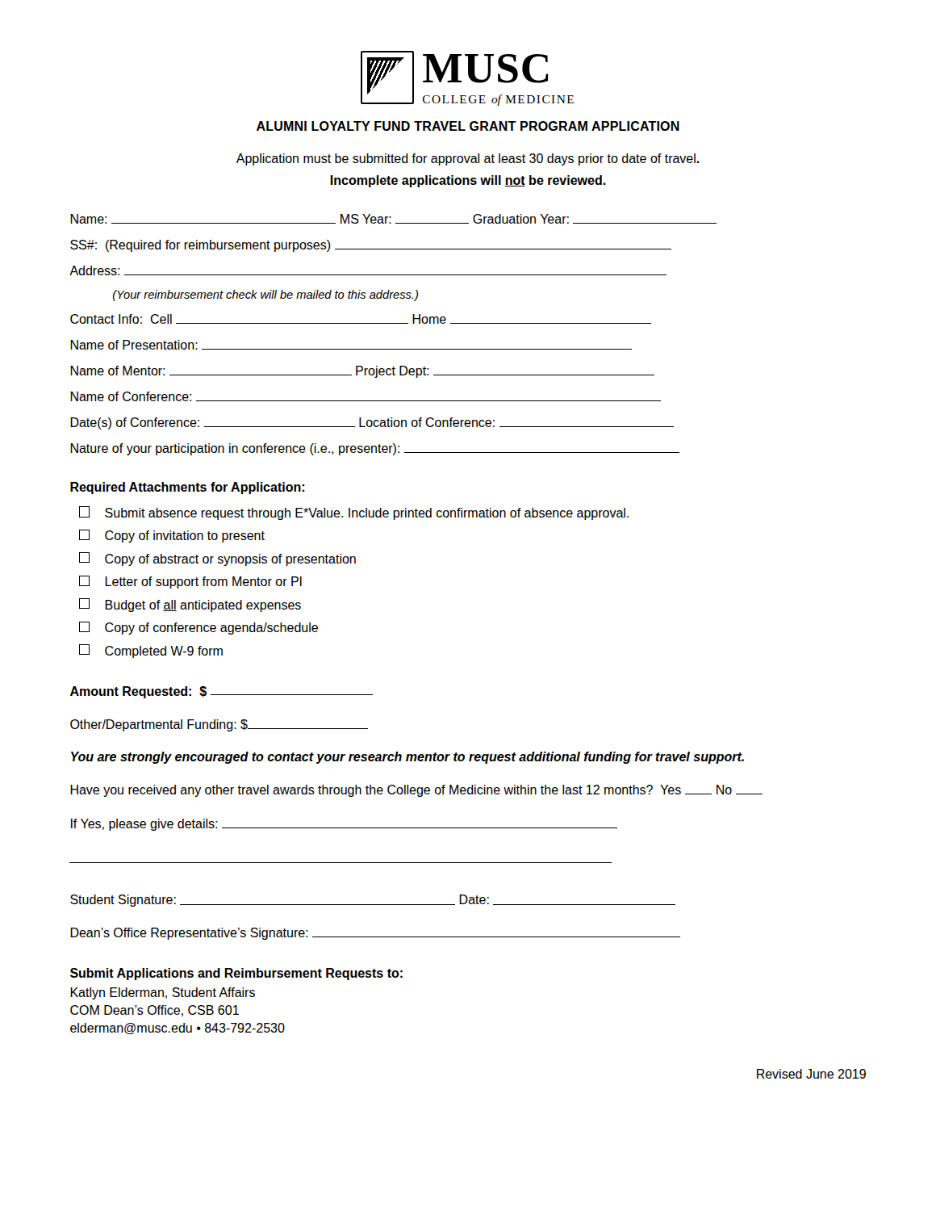MUSC
COLLEGE of MEDICINE
ALUMNI LOYALTY FUND TRAVEL GRANT PROGRAM APPLICATION
Application must be submitted for approval at least 30 days prior to date of travel.
Incomplete applications will not be reviewed.
Name: MS Year: Graduation Year:
SS#: (Required for reimbursement purposes)
Address:
(Your reimbursement check will be mailed to this address.)
Contact Info: Cell Home
Name of Presentation:
Name of Mentor: Project Dept:
Name of Conference:
Date(s) of Conference: Location of Conference:
Nature of your participation in conference (i.e., presenter):
Required Attachments for Application:
Submit absence request through E*Value. Include printed confirmation of absence approval.
Copy of invitation to present
Copy of abstract or synopsis of presentation
Letter of support from Mentor or PI
Budget of all anticipated expenses
Copy of conference agenda/schedule
Completed W-9 form
Amount Requested: $
Other/Departmental Funding: $
You are strongly encouraged to contact your research mentor to request additional funding for travel support.
Have you received any other travel awards through the College of Medicine within the last 12 months? Yes No
If Yes, please give details:
Student Signature: Date:
Dean’s Office Representative’s Signature:
Submit Applications and Reimbursement Requests to:
Katlyn Elderman, Student Affairs
COM Dean’s Office, CSB 601
elderman@musc.edu • 843-792-2530
Revised June 2019